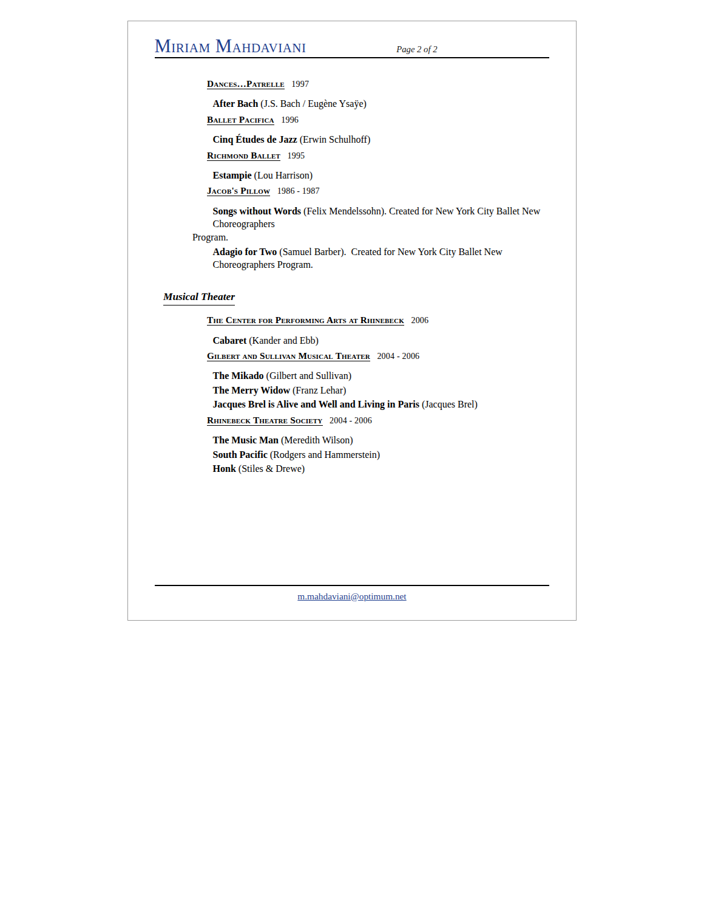Miriam Mahdaviani
Page 2 of 2
Dances…Patrelle 1997
After Bach (J.S. Bach / Eugène Ysaÿe)
Ballet Pacifica 1996
Cinq Études de Jazz (Erwin Schulhoff)
Richmond Ballet 1995
Estampie (Lou Harrison)
Jacob's Pillow 1986 - 1987
Songs without Words (Felix Mendelssohn). Created for New York City Ballet New Choreographers Program.
Adagio for Two (Samuel Barber). Created for New York City Ballet New Choreographers Program.
Musical Theater
The Center for Performing Arts at Rhinebeck 2006
Cabaret (Kander and Ebb)
Gilbert and Sullivan Musical Theater 2004 - 2006
The Mikado (Gilbert and Sullivan)
The Merry Widow (Franz Lehar)
Jacques Brel is Alive and Well and Living in Paris (Jacques Brel)
Rhinebeck Theatre Society 2004 - 2006
The Music Man (Meredith Wilson)
South Pacific (Rodgers and Hammerstein)
Honk (Stiles & Drewe)
m.mahdaviani@optimum.net